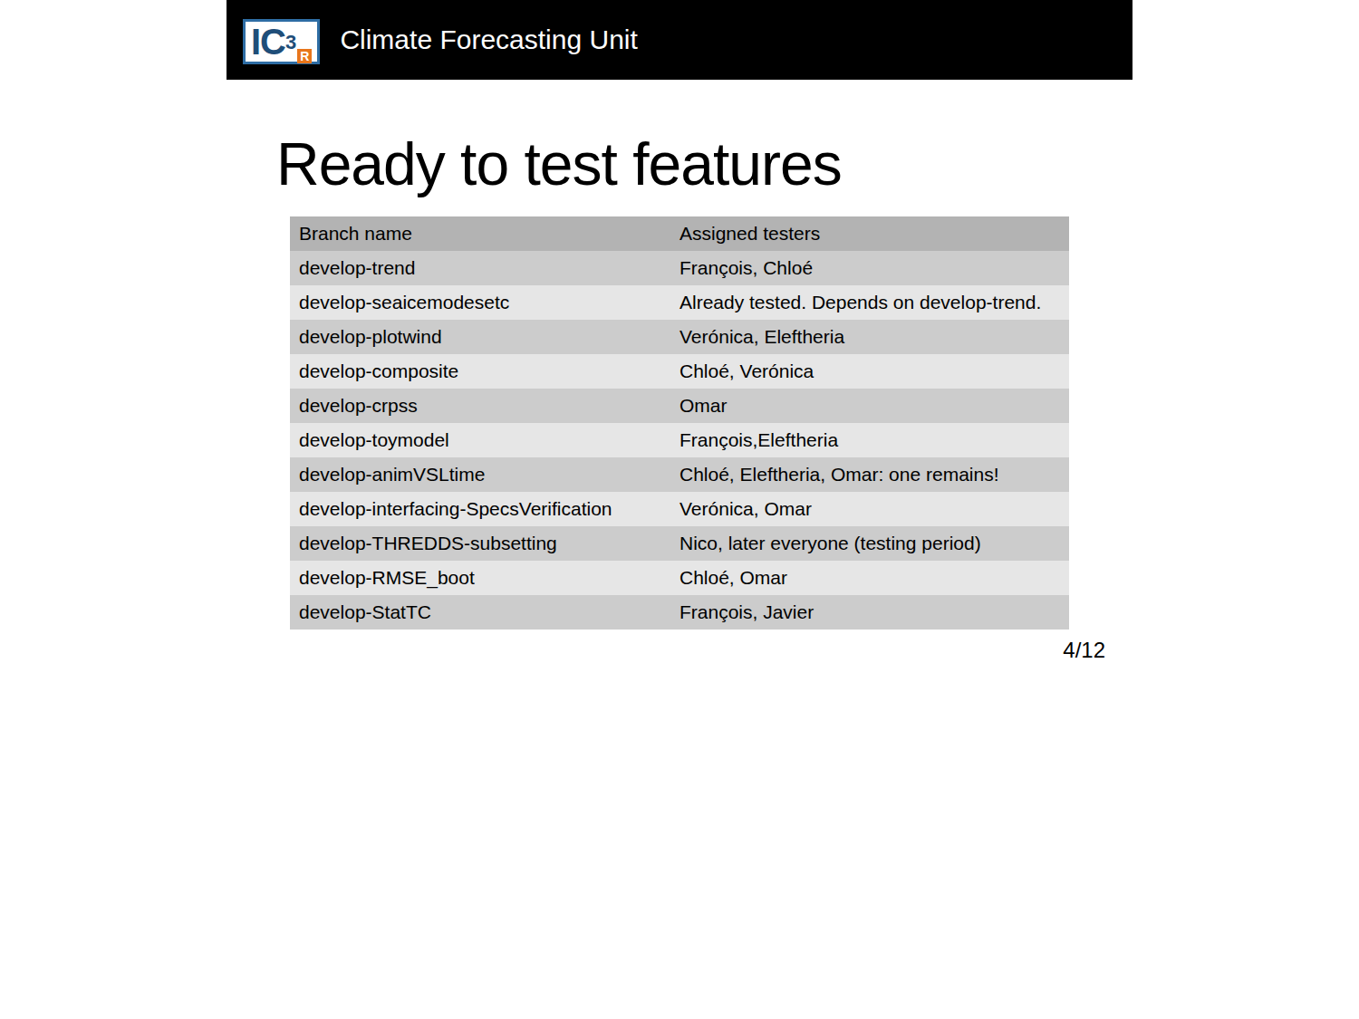IC 3 R Climate Forecasting Unit
Ready to test features
| Branch name | Assigned testers |
| develop-trend | François, Chloé |
| develop-seaicemodesetc | Already tested. Depends on develop-trend. |
| develop-plotwind | Verónica, Eleftheria |
| develop-composite | Chloé, Verónica |
| develop-crpss | Omar |
| develop-toymodel | François,Eleftheria |
| develop-animVSLtime | Chloé, Eleftheria, Omar: one remains! |
| develop-interfacing-SpecsVerification | Verónica, Omar |
| develop-THREDDS-subsetting | Nico, later everyone (testing period) |
| develop-RMSE_boot | Chloé, Omar |
| develop-StatTC | François, Javier |
4/12